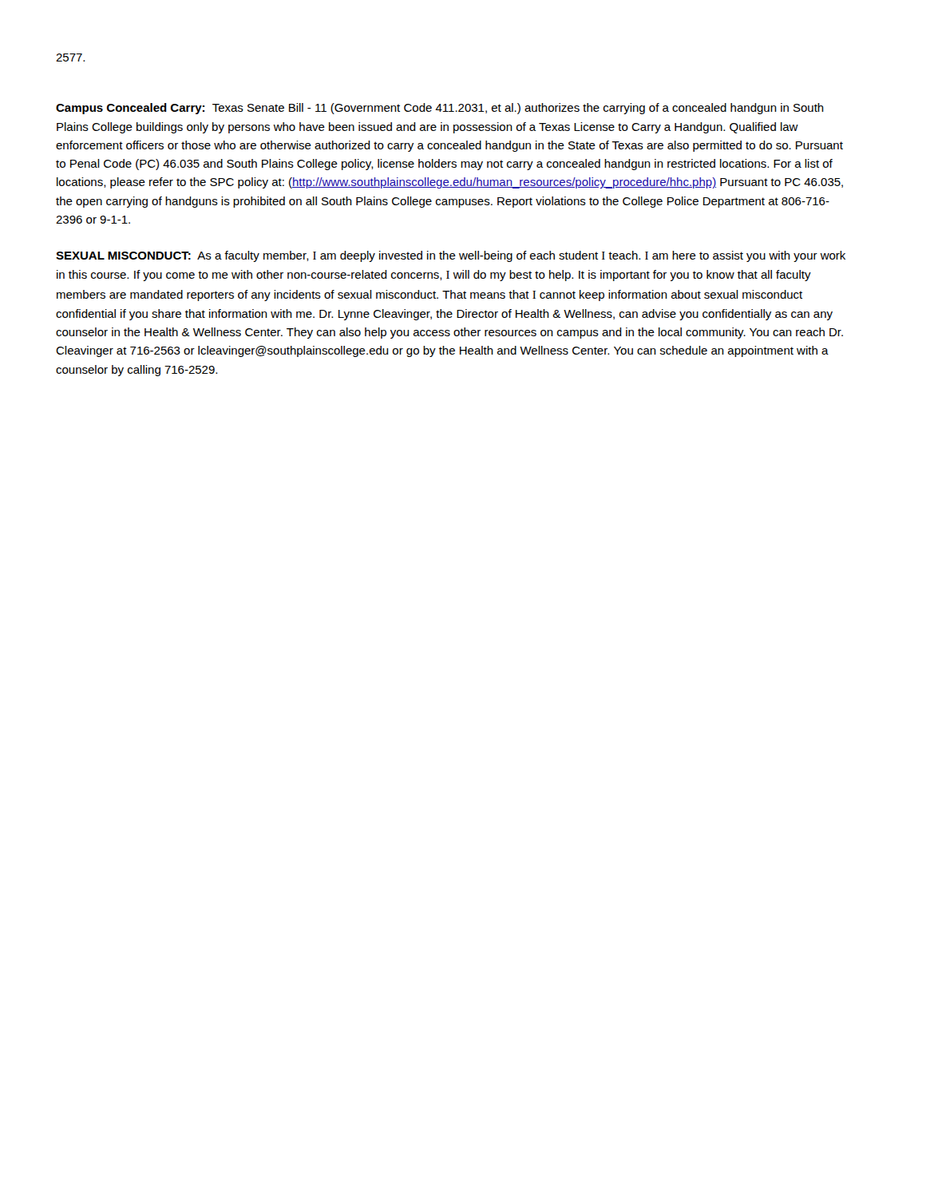2577.
Campus Concealed Carry: Texas Senate Bill - 11 (Government Code 411.2031, et al.) authorizes the carrying of a concealed handgun in South Plains College buildings only by persons who have been issued and are in possession of a Texas License to Carry a Handgun. Qualified law enforcement officers or those who are otherwise authorized to carry a concealed handgun in the State of Texas are also permitted to do so. Pursuant to Penal Code (PC) 46.035 and South Plains College policy, license holders may not carry a concealed handgun in restricted locations. For a list of locations, please refer to the SPC policy at: (http://www.southplainscollege.edu/human_resources/policy_procedure/hhc.php) Pursuant to PC 46.035, the open carrying of handguns is prohibited on all South Plains College campuses. Report violations to the College Police Department at 806-716-2396 or 9-1-1.
SEXUAL MISCONDUCT: As a faculty member, I am deeply invested in the well-being of each student I teach. I am here to assist you with your work in this course. If you come to me with other non-course-related concerns, I will do my best to help. It is important for you to know that all faculty members are mandated reporters of any incidents of sexual misconduct. That means that I cannot keep information about sexual misconduct confidential if you share that information with me. Dr. Lynne Cleavinger, the Director of Health & Wellness, can advise you confidentially as can any counselor in the Health & Wellness Center. They can also help you access other resources on campus and in the local community. You can reach Dr. Cleavinger at 716-2563 or lcleavinger@southplainscollege.edu or go by the Health and Wellness Center. You can schedule an appointment with a counselor by calling 716-2529.